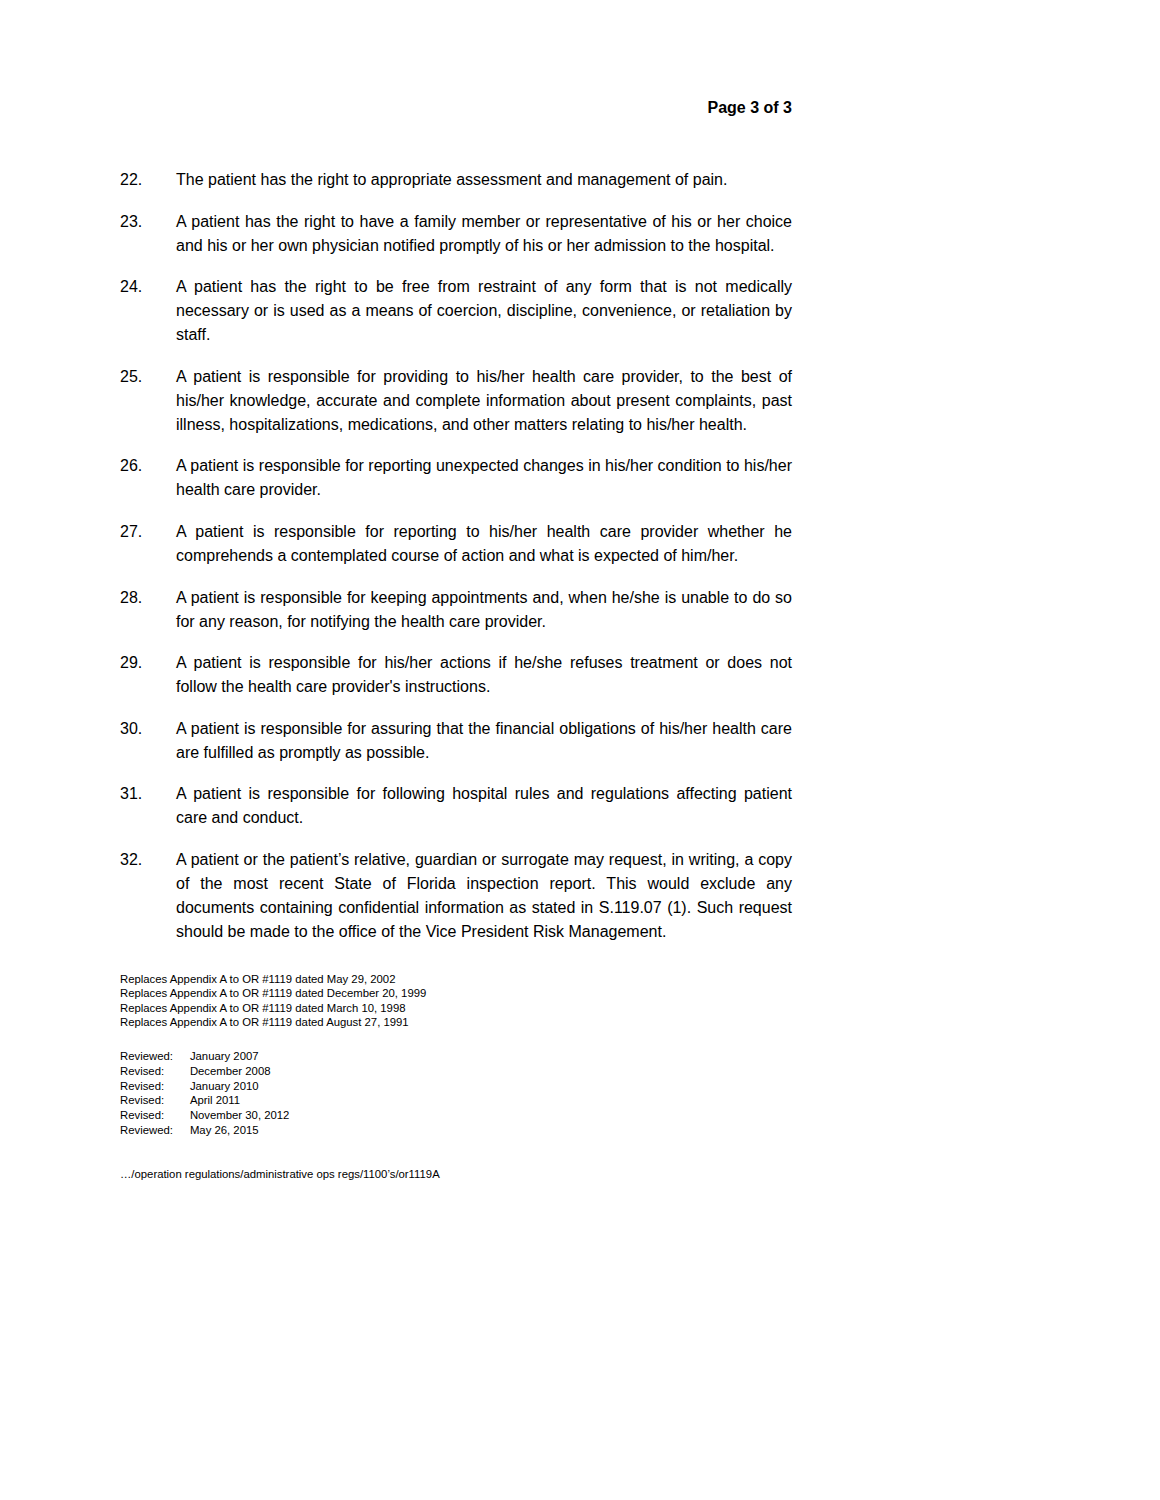Page 3 of 3
The patient has the right to appropriate assessment and management of pain.
A patient has the right to have a family member or representative of his or her choice and his or her own physician notified promptly of his or her admission to the hospital.
A patient has the right to be free from restraint of any form that is not medically necessary or is used as a means of coercion, discipline, convenience, or retaliation by staff.
A patient is responsible for providing to his/her health care provider, to the best of his/her knowledge, accurate and complete information about present complaints, past illness, hospitalizations, medications, and other matters relating to his/her health.
A patient is responsible for reporting unexpected changes in his/her condition to his/her health care provider.
A patient is responsible for reporting to his/her health care provider whether he comprehends a contemplated course of action and what is expected of him/her.
A patient is responsible for keeping appointments and, when he/she is unable to do so for any reason, for notifying the health care provider.
A patient is responsible for his/her actions if he/she refuses treatment or does not follow the health care provider's instructions.
A patient is responsible for assuring that the financial obligations of his/her health care are fulfilled as promptly as possible.
A patient is responsible for following hospital rules and regulations affecting patient care and conduct.
A patient or the patient’s relative, guardian or surrogate may request, in writing, a copy of the most recent State of Florida inspection report. This would exclude any documents containing confidential information as stated in S.119.07 (1). Such request should be made to the office of the Vice President Risk Management.
Replaces Appendix A to OR #1119 dated May 29, 2002
Replaces Appendix A to OR #1119 dated December 20, 1999
Replaces Appendix A to OR #1119 dated March 10, 1998
Replaces Appendix A to OR #1119 dated August 27, 1991
| Reviewed: | January 2007 |
| Revised: | December 2008 |
| Revised: | January 2010 |
| Revised: | April 2011 |
| Revised: | November 30, 2012 |
| Reviewed: | May 26, 2015 |
…/operation regulations/administrative ops regs/1100’s/or1119A